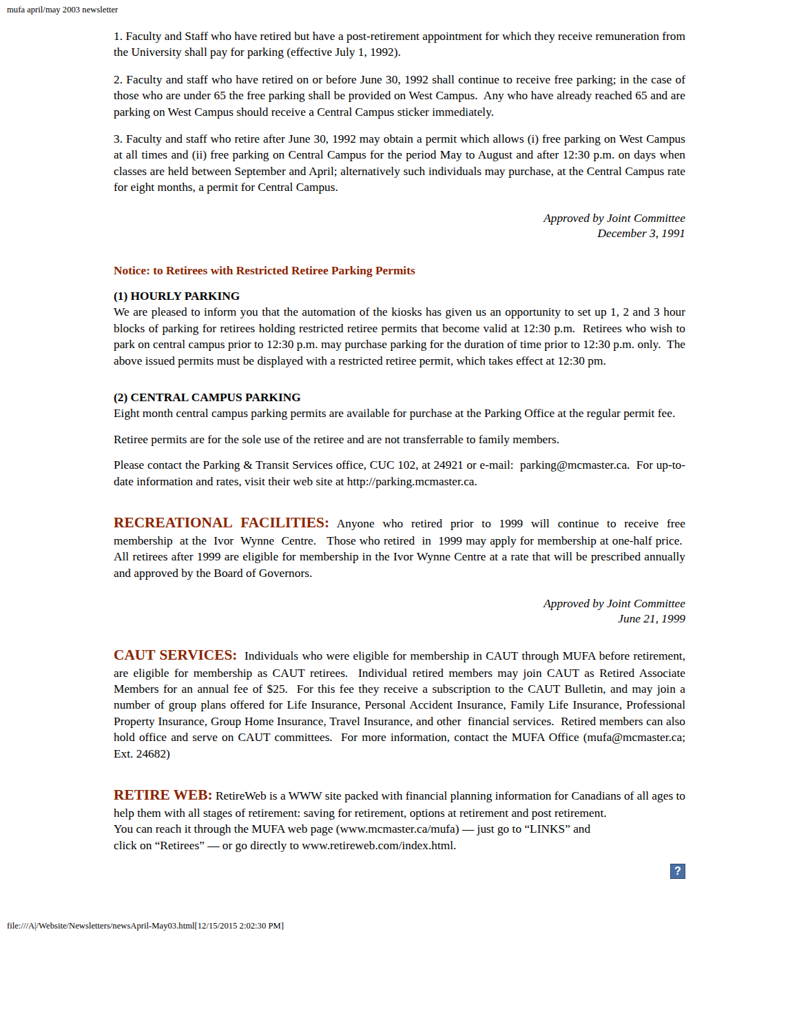mufa april/may 2003 newsletter
1. Faculty and Staff who have retired but have a post-retirement appointment for which they receive remuneration from the University shall pay for parking (effective July 1, 1992).
2. Faculty and staff who have retired on or before June 30, 1992 shall continue to receive free parking; in the case of those who are under 65 the free parking shall be provided on West Campus. Any who have already reached 65 and are parking on West Campus should receive a Central Campus sticker immediately.
3. Faculty and staff who retire after June 30, 1992 may obtain a permit which allows (i) free parking on West Campus at all times and (ii) free parking on Central Campus for the period May to August and after 12:30 p.m. on days when classes are held between September and April; alternatively such individuals may purchase, at the Central Campus rate for eight months, a permit for Central Campus.
Approved by Joint Committee
December 3, 1991
Notice: to Retirees with Restricted Retiree Parking Permits
(1) HOURLY PARKING
We are pleased to inform you that the automation of the kiosks has given us an opportunity to set up 1, 2 and 3 hour blocks of parking for retirees holding restricted retiree permits that become valid at 12:30 p.m. Retirees who wish to park on central campus prior to 12:30 p.m. may purchase parking for the duration of time prior to 12:30 p.m. only. The above issued permits must be displayed with a restricted retiree permit, which takes effect at 12:30 pm.
(2) CENTRAL CAMPUS PARKING
Eight month central campus parking permits are available for purchase at the Parking Office at the regular permit fee.
Retiree permits are for the sole use of the retiree and are not transferrable to family members.
Please contact the Parking & Transit Services office, CUC 102, at 24921 or e-mail: parking@mcmaster.ca. For up-to-date information and rates, visit their web site at http://parking.mcmaster.ca.
RECREATIONAL FACILITIES: Anyone who retired prior to 1999 will continue to receive free membership at the Ivor Wynne Centre. Those who retired in 1999 may apply for membership at one-half price. All retirees after 1999 are eligible for membership in the Ivor Wynne Centre at a rate that will be prescribed annually and approved by the Board of Governors.
Approved by Joint Committee
June 21, 1999
CAUT SERVICES: Individuals who were eligible for membership in CAUT through MUFA before retirement, are eligible for membership as CAUT retirees. Individual retired members may join CAUT as Retired Associate Members for an annual fee of $25. For this fee they receive a subscription to the CAUT Bulletin, and may join a number of group plans offered for Life Insurance, Personal Accident Insurance, Family Life Insurance, Professional Property Insurance, Group Home Insurance, Travel Insurance, and other financial services. Retired members can also hold office and serve on CAUT committees. For more information, contact the MUFA Office (mufa@mcmaster.ca; Ext. 24682)
RETIRE WEB: RetireWeb is a WWW site packed with financial planning information for Canadians of all ages to help them with all stages of retirement: saving for retirement, options at retirement and post retirement.
You can reach it through the MUFA web page (www.mcmaster.ca/mufa) — just go to “LINKS” and
click on “Retirees” — or go directly to www.retireweb.com/index.html.
?
file:///A|/Website/Newsletters/newsApril-May03.html[12/15/2015 2:02:30 PM]